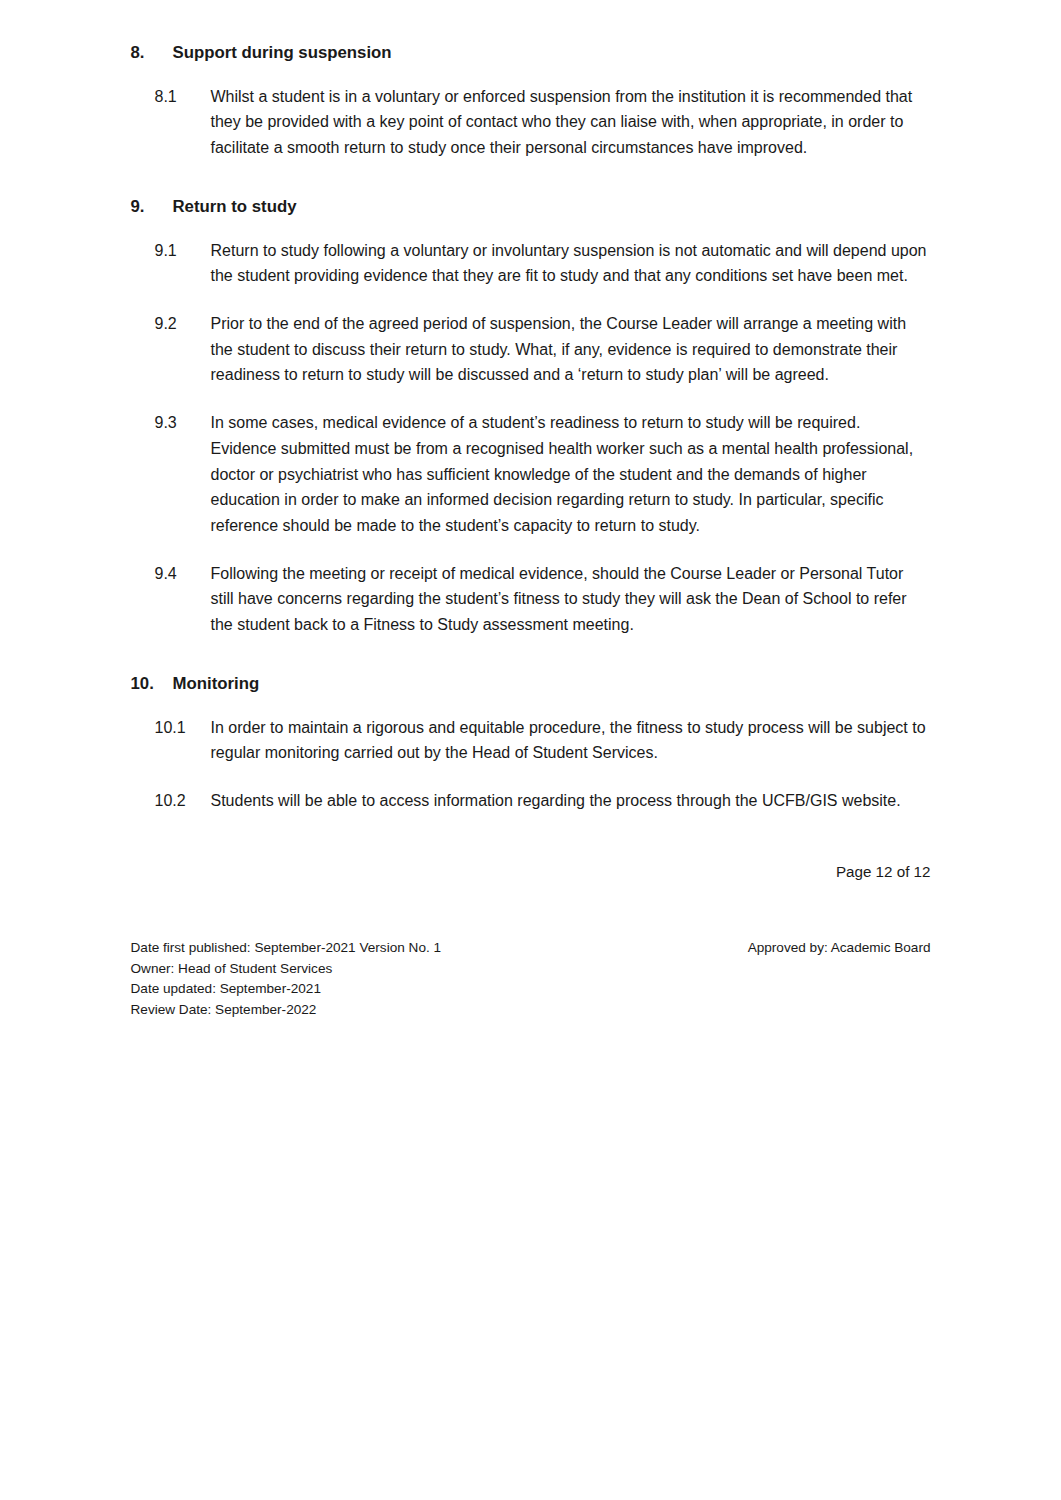8. Support during suspension
8.1 Whilst a student is in a voluntary or enforced suspension from the institution it is recommended that they be provided with a key point of contact who they can liaise with, when appropriate, in order to facilitate a smooth return to study once their personal circumstances have improved.
9. Return to study
9.1 Return to study following a voluntary or involuntary suspension is not automatic and will depend upon the student providing evidence that they are fit to study and that any conditions set have been met.
9.2 Prior to the end of the agreed period of suspension, the Course Leader will arrange a meeting with the student to discuss their return to study. What, if any, evidence is required to demonstrate their readiness to return to study will be discussed and a ‘return to study plan’ will be agreed.
9.3 In some cases, medical evidence of a student’s readiness to return to study will be required. Evidence submitted must be from a recognised health worker such as a mental health professional, doctor or psychiatrist who has sufficient knowledge of the student and the demands of higher education in order to make an informed decision regarding return to study. In particular, specific reference should be made to the student’s capacity to return to study.
9.4 Following the meeting or receipt of medical evidence, should the Course Leader or Personal Tutor still have concerns regarding the student’s fitness to study they will ask the Dean of School to refer the student back to a Fitness to Study assessment meeting.
10. Monitoring
10.1 In order to maintain a rigorous and equitable procedure, the fitness to study process will be subject to regular monitoring carried out by the Head of Student Services.
10.2 Students will be able to access information regarding the process through the UCFB/GIS website.
Page 12 of 12
Date first published: September-2021 Version No. 1
Owner: Head of Student Services
Date updated: September-2021
Review Date: September-2022
Approved by: Academic Board